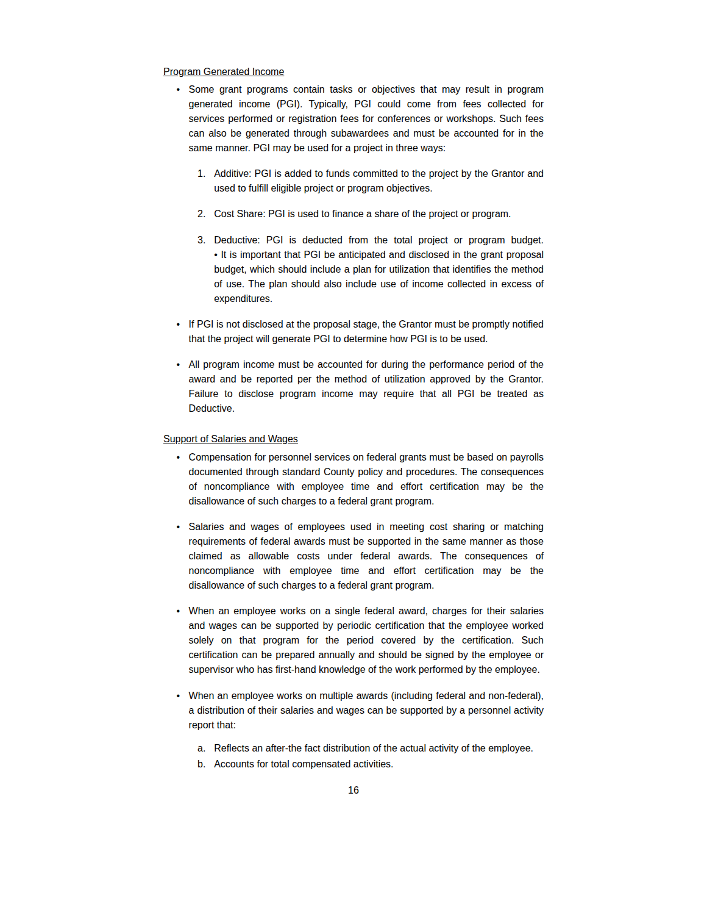Program Generated Income
Some grant programs contain tasks or objectives that may result in program generated income (PGI). Typically, PGI could come from fees collected for services performed or registration fees for conferences or workshops. Such fees can also be generated through subawardees and must be accounted for in the same manner. PGI may be used for a project in three ways:
Additive: PGI is added to funds committed to the project by the Grantor and used to fulfill eligible project or program objectives.
Cost Share: PGI is used to finance a share of the project or program.
Deductive: PGI is deducted from the total project or program budget. • It is important that PGI be anticipated and disclosed in the grant proposal budget, which should include a plan for utilization that identifies the method of use. The plan should also include use of income collected in excess of expenditures.
If PGI is not disclosed at the proposal stage, the Grantor must be promptly notified that the project will generate PGI to determine how PGI is to be used.
All program income must be accounted for during the performance period of the award and be reported per the method of utilization approved by the Grantor. Failure to disclose program income may require that all PGI be treated as Deductive.
Support of Salaries and Wages
Compensation for personnel services on federal grants must be based on payrolls documented through standard County policy and procedures. The consequences of noncompliance with employee time and effort certification may be the disallowance of such charges to a federal grant program.
Salaries and wages of employees used in meeting cost sharing or matching requirements of federal awards must be supported in the same manner as those claimed as allowable costs under federal awards. The consequences of noncompliance with employee time and effort certification may be the disallowance of such charges to a federal grant program.
When an employee works on a single federal award, charges for their salaries and wages can be supported by periodic certification that the employee worked solely on that program for the period covered by the certification. Such certification can be prepared annually and should be signed by the employee or supervisor who has first-hand knowledge of the work performed by the employee.
When an employee works on multiple awards (including federal and non-federal), a distribution of their salaries and wages can be supported by a personnel activity report that:
Reflects an after-the fact distribution of the actual activity of the employee.
Accounts for total compensated activities.
16